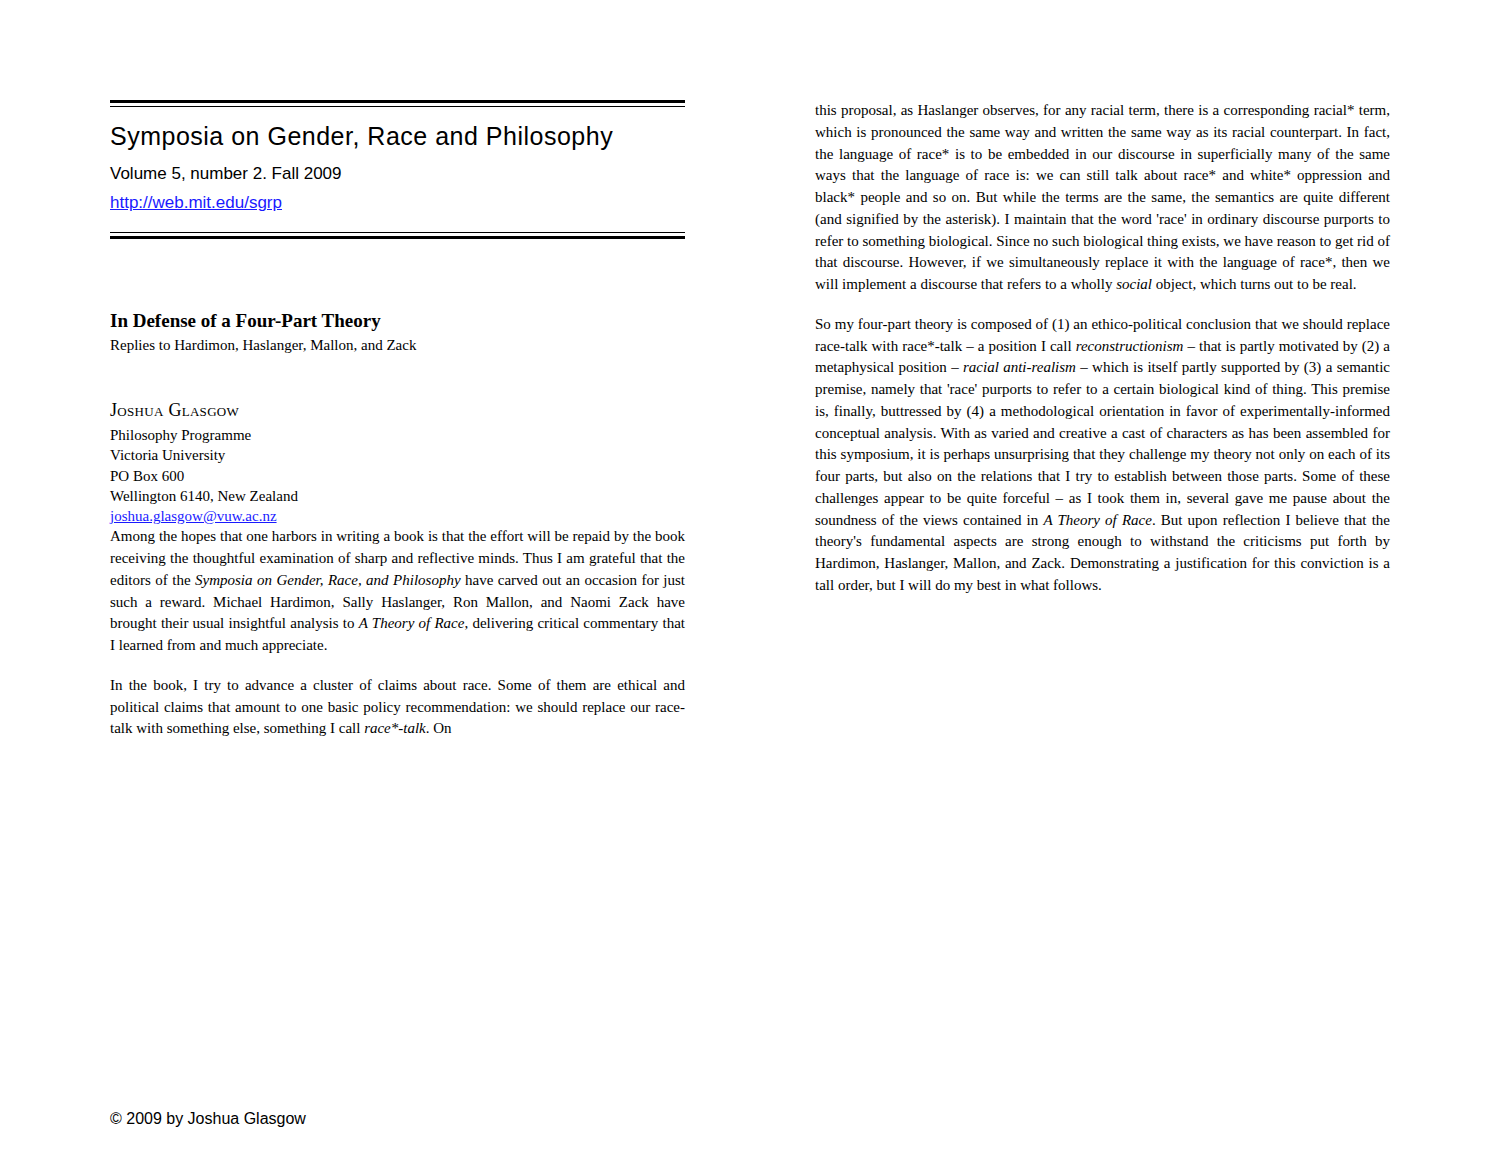Symposia on Gender, Race and Philosophy
Volume 5, number 2. Fall 2009
http://web.mit.edu/sgrp
In Defense of a Four-Part Theory
Replies to Hardimon, Haslanger, Mallon, and Zack
Joshua Glasgow
Philosophy Programme
Victoria University
PO Box 600
Wellington 6140, New Zealand
joshua.glasgow@vuw.ac.nz
Among the hopes that one harbors in writing a book is that the effort will be repaid by the book receiving the thoughtful examination of sharp and reflective minds. Thus I am grateful that the editors of the Symposia on Gender, Race, and Philosophy have carved out an occasion for just such a reward. Michael Hardimon, Sally Haslanger, Ron Mallon, and Naomi Zack have brought their usual insightful analysis to A Theory of Race, delivering critical commentary that I learned from and much appreciate.
In the book, I try to advance a cluster of claims about race. Some of them are ethical and political claims that amount to one basic policy recommendation: we should replace our race-talk with something else, something I call race*-talk. On
this proposal, as Haslanger observes, for any racial term, there is a corresponding racial* term, which is pronounced the same way and written the same way as its racial counterpart. In fact, the language of race* is to be embedded in our discourse in superficially many of the same ways that the language of race is: we can still talk about race* and white* oppression and black* people and so on. But while the terms are the same, the semantics are quite different (and signified by the asterisk). I maintain that the word 'race' in ordinary discourse purports to refer to something biological. Since no such biological thing exists, we have reason to get rid of that discourse. However, if we simultaneously replace it with the language of race*, then we will implement a discourse that refers to a wholly social object, which turns out to be real.
So my four-part theory is composed of (1) an ethico-political conclusion that we should replace race-talk with race*-talk – a position I call reconstructionism – that is partly motivated by (2) a metaphysical position – racial anti-realism – which is itself partly supported by (3) a semantic premise, namely that 'race' purports to refer to a certain biological kind of thing. This premise is, finally, buttressed by (4) a methodological orientation in favor of experimentally-informed conceptual analysis. With as varied and creative a cast of characters as has been assembled for this symposium, it is perhaps unsurprising that they challenge my theory not only on each of its four parts, but also on the relations that I try to establish between those parts. Some of these challenges appear to be quite forceful – as I took them in, several gave me pause about the soundness of the views contained in A Theory of Race. But upon reflection I believe that the theory's fundamental aspects are strong enough to withstand the criticisms put forth by Hardimon, Haslanger, Mallon, and Zack. Demonstrating a justification for this conviction is a tall order, but I will do my best in what follows.
© 2009 by Joshua Glasgow